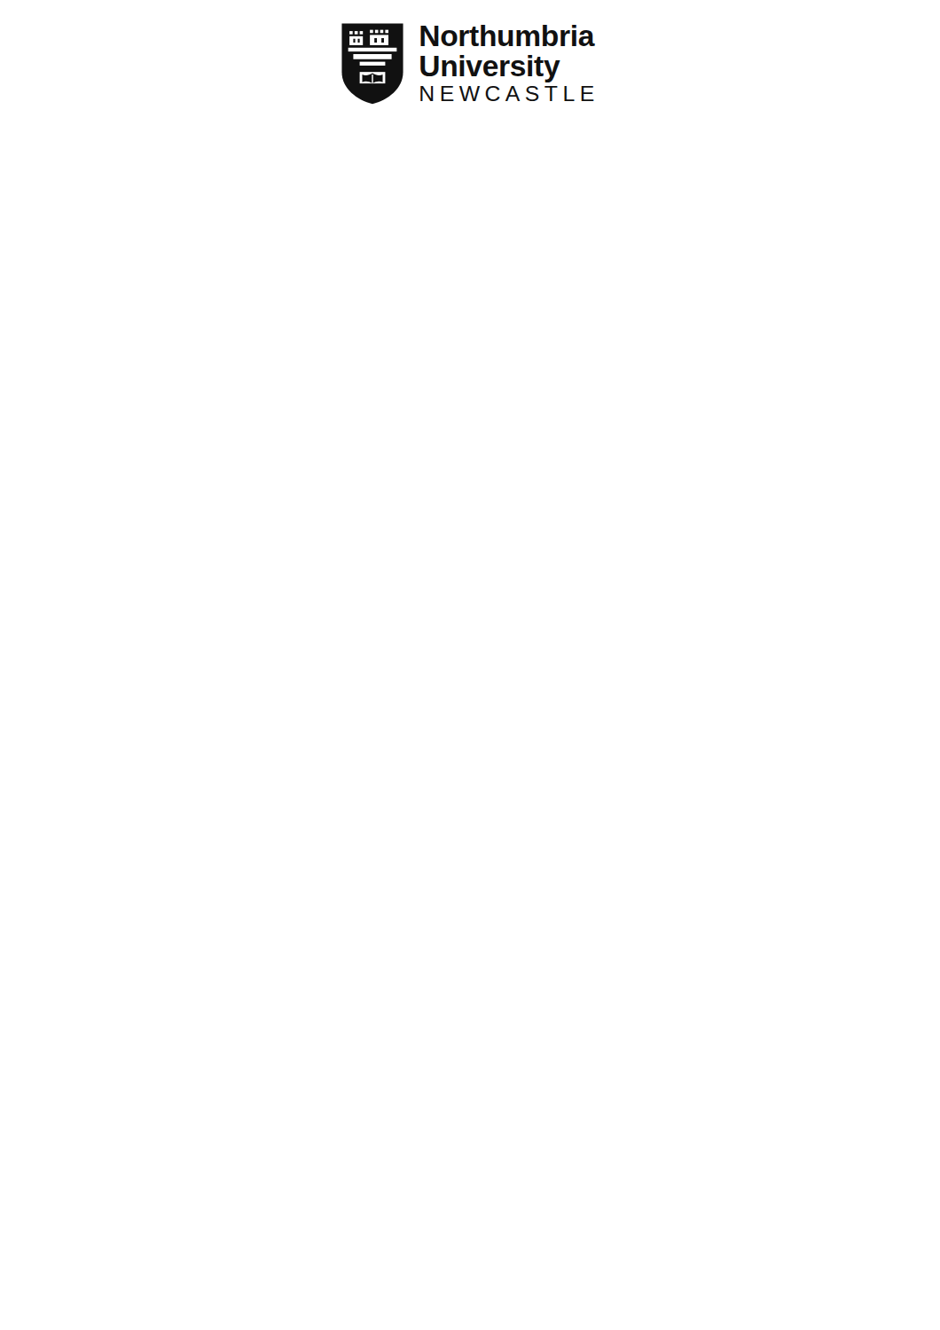Northumbria University crest
Northumbria University NEWCASTLE